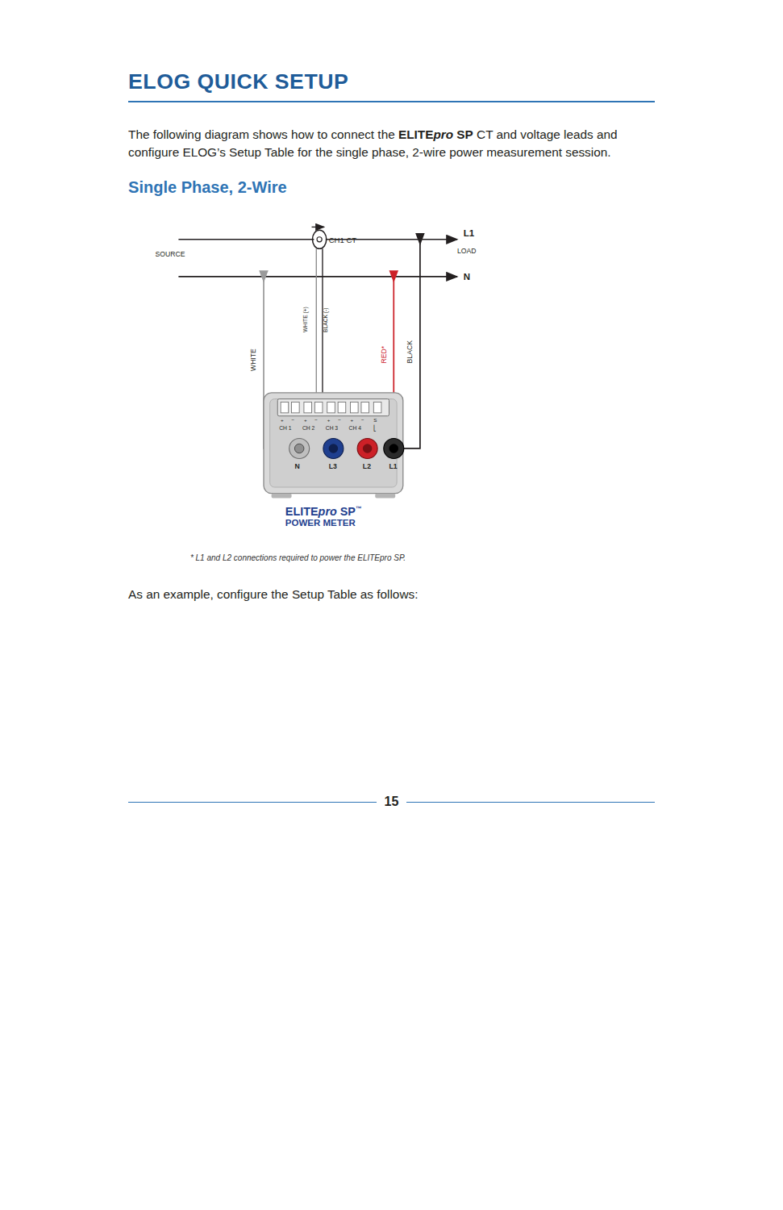ELOG QUICK SETUP
The following diagram shows how to connect the ELITEpro SP CT and voltage leads and configure ELOG’s Setup Table for the single phase, 2-wire power measurement session.
Single Phase, 2-Wire
L1 N LOAD SOURCE CH1 CT WHITE (+) BLACK (-) WHITE RED* BLACK +− +− +− +− S CH 1 CH 2 CH 3 CH 4 ⎣ N L3 L2 L1 ELITEpro SP™ POWER METER
* L1 and L2 connections required to power the ELITEpro SP.
As an example, configure the Setup Table as follows:
15